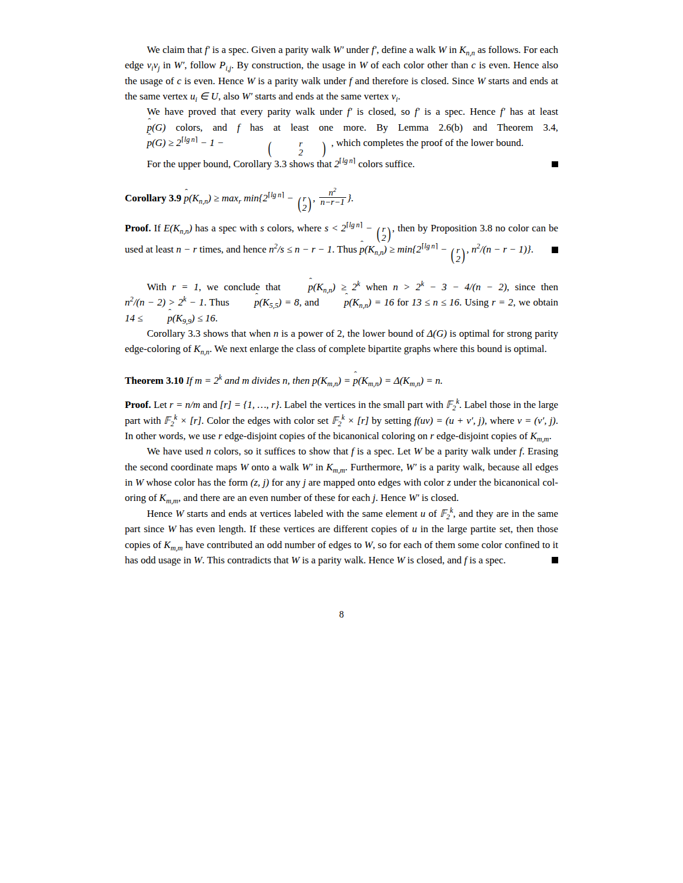We claim that f′ is a spec. Given a parity walk W′ under f′, define a walk W in Kn,n as follows. For each edge vivj in W′, follow Pi,j. By construction, the usage in W of each color other than c is even. Hence also the usage of c is even. Hence W is a parity walk under f and therefore is closed. Since W starts and ends at the same vertex ui ∈ U, also W′ starts and ends at the same vertex vi.
We have proved that every parity walk under f′ is closed, so f′ is a spec. Hence f′ has at least ̂p(G) colors, and f has at least one more. By Lemma 2.6(b) and Theorem 3.4, ̂p(G) ≥ 2⌈lg n⌉ − 1 − (r 2), which completes the proof of the lower bound.
For the upper bound, Corollary 3.3 shows that 2⌈lg n⌉ colors suffice.
Corollary 3.9 ̂p(Kn,n) ≥ maxr min{2⌈lg n⌉ − (r 2), n2 n−r−1}.
Proof. If E(Kn,n) has a spec with s colors, where s < 2⌈lg n⌉ − (r 2), then by Proposition 3.8 no color can be used at least n − r times, and hence n2/s ≤ n − r − 1. Thus ̂p(Kn,n) ≥ min{2⌈lg n⌉ − (r 2), n2/(n − r − 1)}.
With r = 1, we conclude that ̂p(Kn,n) ≥ 2k when n > 2k − 3 − 4/(n − 2), since then n2/(n − 2) > 2k − 1. Thus ̂p(K5,5) = 8, and ̂p(Kn,n) = 16 for 13 ≤ n ≤ 16. Using r = 2, we obtain 14 ≤ ̂p(K9,9) ≤ 16.
Corollary 3.3 shows that when n is a power of 2, the lower bound of Δ(G) is optimal for strong parity edge-coloring of Kn,n. We next enlarge the class of complete bipartite graphs where this bound is optimal.
Theorem 3.10 If m = 2k and m divides n, then p(Km,n) = ̂p(Km,n) = Δ(Km,n) = n.
Proof. Let r = n/m and [r] = {1, …, r}. Label the vertices in the small part with 𝔽2k. Label those in the large part with 𝔽2k × [r]. Color the edges with color set 𝔽2k × [r] by setting f(uv) = (u + v′, j), where v = (v′, j). In other words, we use r edge-disjoint copies of the bicanonical coloring on r edge-disjoint copies of Km,m.
We have used n colors, so it suffices to show that f is a spec. Let W be a parity walk under f. Erasing the second coordinate maps W onto a walk W′ in Km,m. Furthermore, W′ is a parity walk, because all edges in W whose color has the form (z, j) for any j are mapped onto edges with color z under the bicanonical coloring of Km,m, and there are an even number of these for each j. Hence W′ is closed.
Hence W starts and ends at vertices labeled with the same element u of 𝔽2k, and they are in the same part since W has even length. If these vertices are different copies of u in the large partite set, then those copies of Km,m have contributed an odd number of edges to W, so for each of them some color confined to it has odd usage in W. This contradicts that W is a parity walk. Hence W is closed, and f is a spec.
8